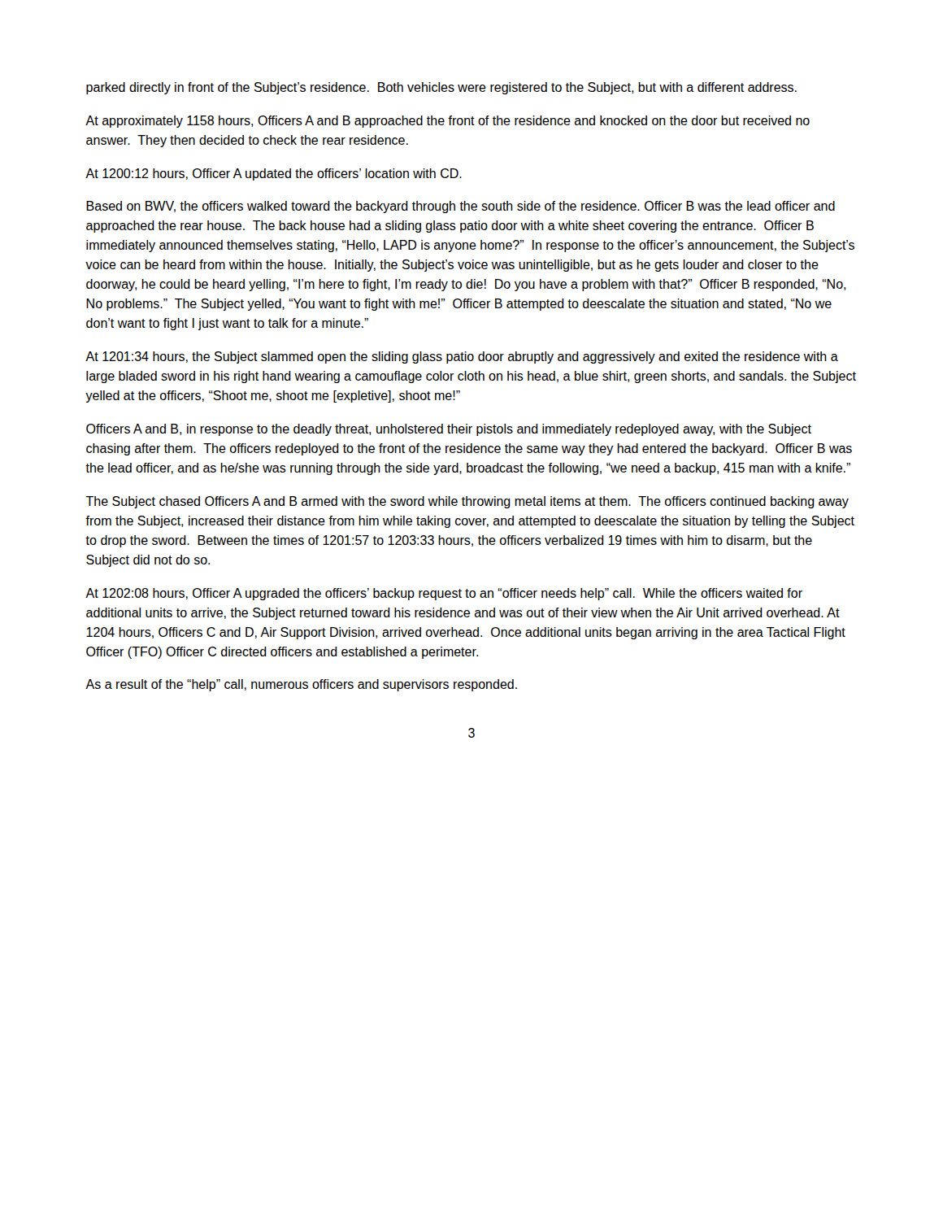parked directly in front of the Subject’s residence. Both vehicles were registered to the Subject, but with a different address.
At approximately 1158 hours, Officers A and B approached the front of the residence and knocked on the door but received no answer. They then decided to check the rear residence.
At 1200:12 hours, Officer A updated the officers’ location with CD.
Based on BWV, the officers walked toward the backyard through the south side of the residence. Officer B was the lead officer and approached the rear house. The back house had a sliding glass patio door with a white sheet covering the entrance. Officer B immediately announced themselves stating, “Hello, LAPD is anyone home?” In response to the officer’s announcement, the Subject’s voice can be heard from within the house. Initially, the Subject’s voice was unintelligible, but as he gets louder and closer to the doorway, he could be heard yelling, “I’m here to fight, I’m ready to die! Do you have a problem with that?” Officer B responded, “No, No problems.” The Subject yelled, “You want to fight with me!” Officer B attempted to deescalate the situation and stated, “No we don’t want to fight I just want to talk for a minute.”
At 1201:34 hours, the Subject slammed open the sliding glass patio door abruptly and aggressively and exited the residence with a large bladed sword in his right hand wearing a camouflage color cloth on his head, a blue shirt, green shorts, and sandals. the Subject yelled at the officers, “Shoot me, shoot me [expletive], shoot me!”
Officers A and B, in response to the deadly threat, unholstered their pistols and immediately redeployed away, with the Subject chasing after them. The officers redeployed to the front of the residence the same way they had entered the backyard. Officer B was the lead officer, and as he/she was running through the side yard, broadcast the following, “we need a backup, 415 man with a knife.”
The Subject chased Officers A and B armed with the sword while throwing metal items at them. The officers continued backing away from the Subject, increased their distance from him while taking cover, and attempted to deescalate the situation by telling the Subject to drop the sword. Between the times of 1201:57 to 1203:33 hours, the officers verbalized 19 times with him to disarm, but the Subject did not do so.
At 1202:08 hours, Officer A upgraded the officers’ backup request to an “officer needs help” call. While the officers waited for additional units to arrive, the Subject returned toward his residence and was out of their view when the Air Unit arrived overhead. At 1204 hours, Officers C and D, Air Support Division, arrived overhead. Once additional units began arriving in the area Tactical Flight Officer (TFO) Officer C directed officers and established a perimeter.
As a result of the “help” call, numerous officers and supervisors responded.
3